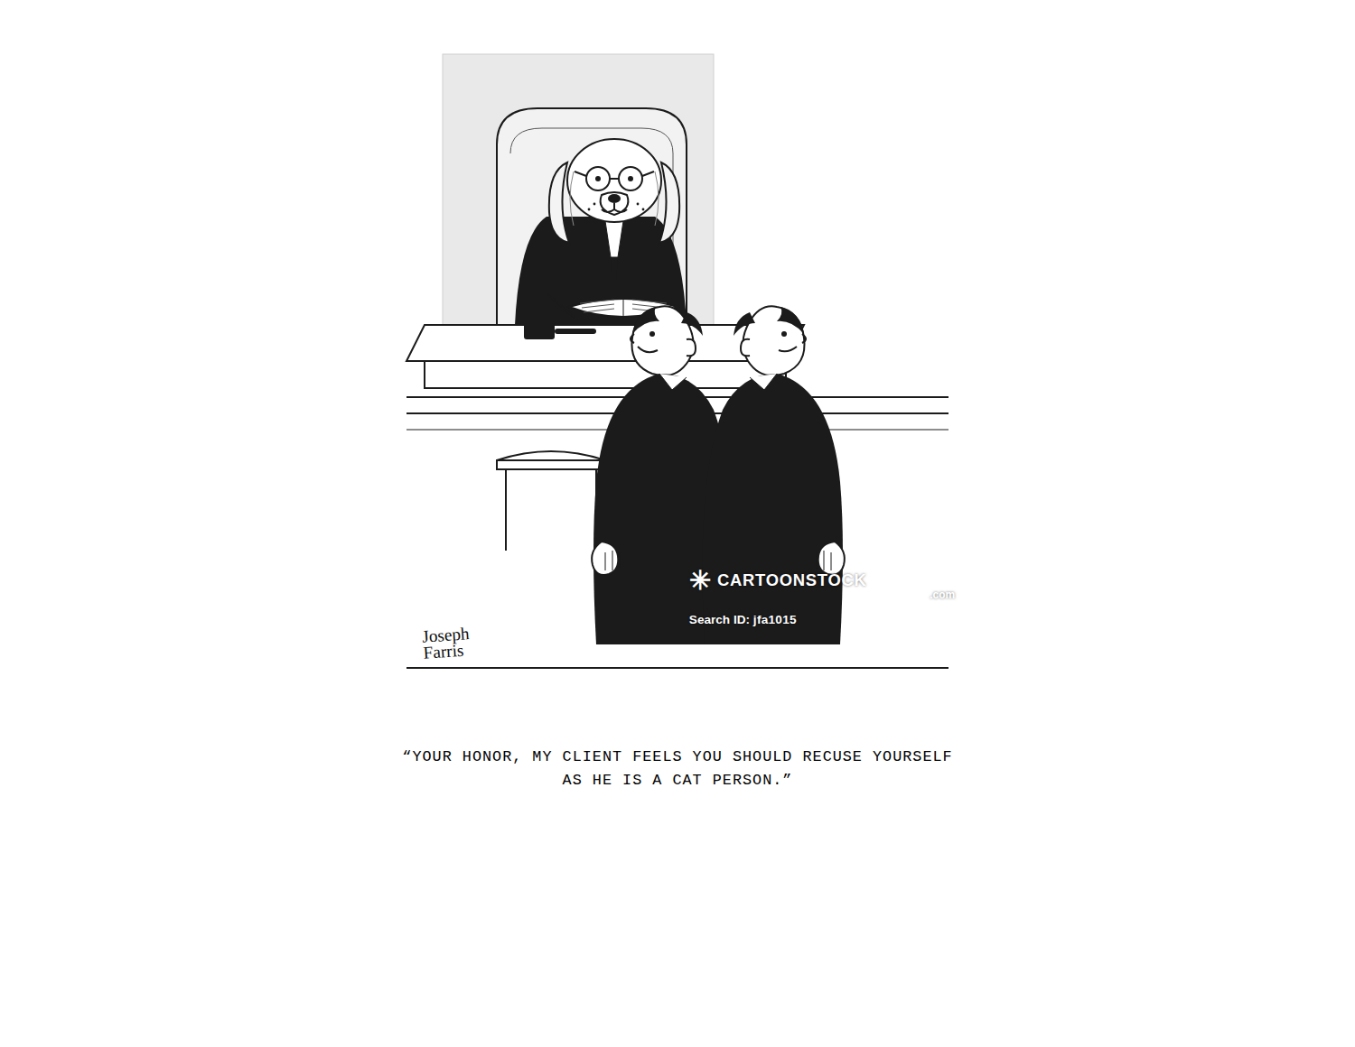Courtroom cartoon A dog wearing a judicial robe, wig and glasses sits at the bench. Two lawyers in dark suits stand before the bench, one looking up at the judge and speaking.
Joseph
Farris
✳CARTOONSTOCK
.com
Search ID: jfa1015
“Your honor, my client feels you should recuse yourself as he is a cat person.”